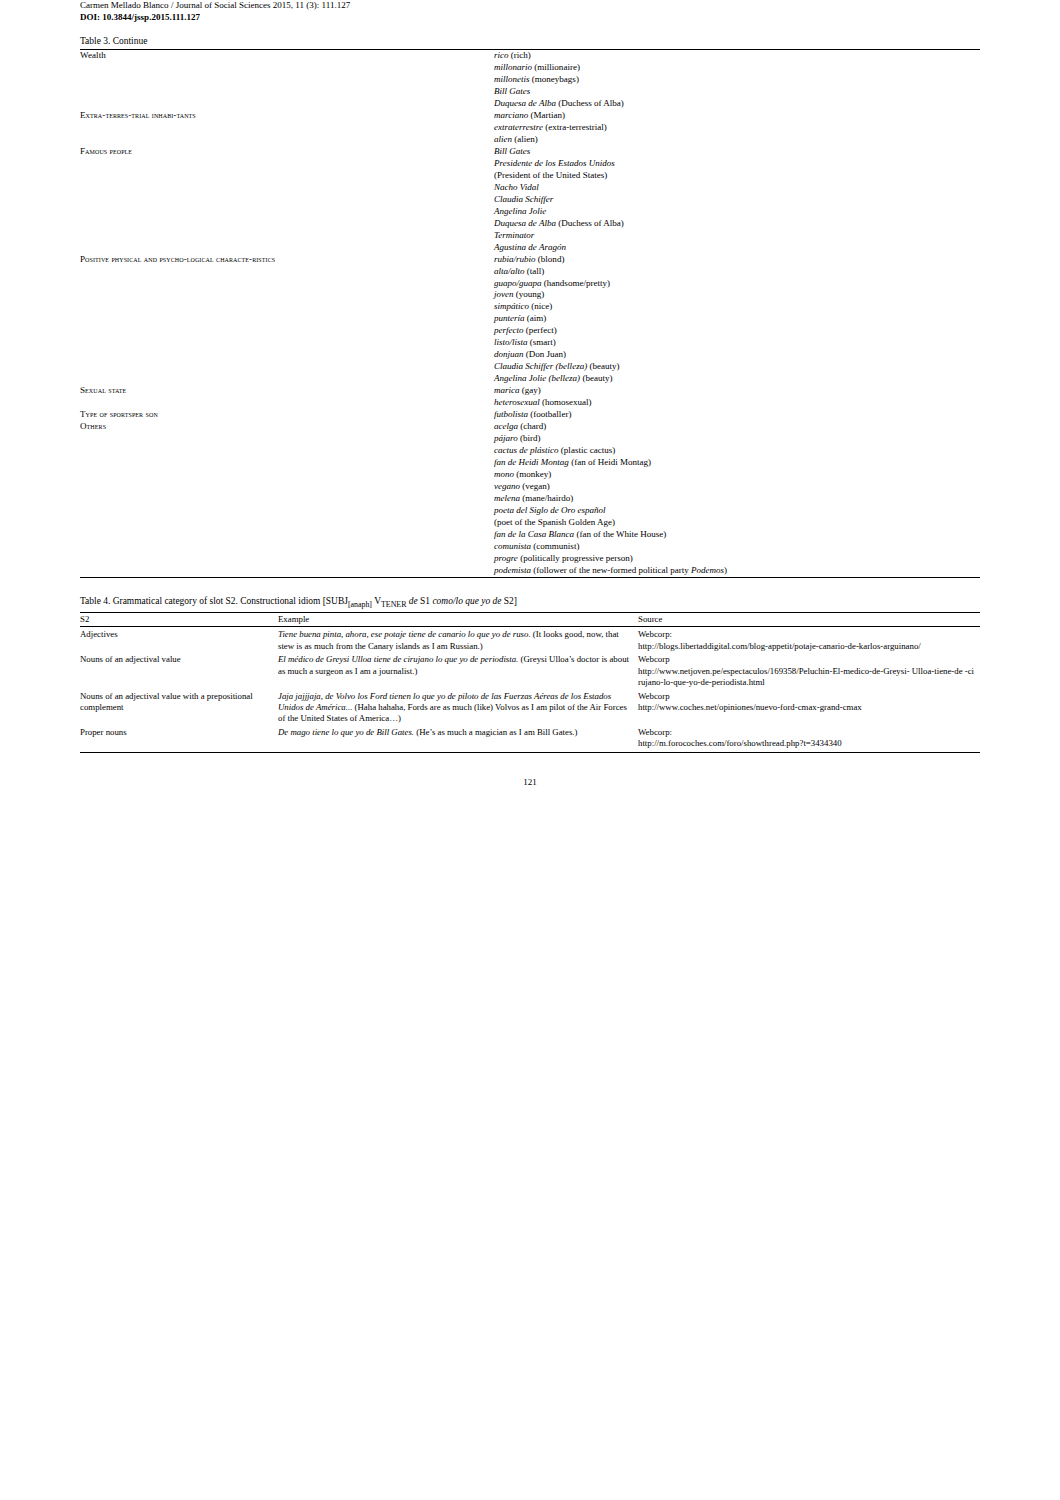Carmen Mellado Blanco / Journal of Social Sciences 2015, 11 (3): 111.127
DOI: 10.3844/jssp.2015.111.127
Table 3. Continue
| Wealth | rico (rich) |
| | millonario (millionaire) |
| | millonetis (moneybags) |
| | Bill Gates |
| | Duquesa de Alba (Duchess of Alba) |
| Extra-terres-trial inhabi-tants | marciano (Martian) |
| | extraterrestre (extra-terrestrial) |
| | alien (alien) |
| Famous people | Bill Gates |
| | Presidente de los Estados Unidos |
| | (President of the United States) |
| | Nacho Vidal |
| | Claudia Schiffer |
| | Angelina Jolie |
| | Duquesa de Alba (Duchess of Alba) |
| | Terminator |
| | Agustina de Aragón |
| Positive physical and psycho-logical characte-ristics | rubia/rubio (blond) |
| | alta/alto (tall) |
| | guapo/guapa (handsome/pretty) |
| | joven (young) |
| | simpático (nice) |
| | puntería (aim) |
| | perfecto (perfect) |
| | listo/lista (smart) |
| | donjuan (Don Juan) |
| | Claudia Schiffer (belleza) (beauty) |
| | Angelina Jolie (belleza) (beauty) |
| Sexual state | marica (gay) |
| | heterosexual (homosexual) |
| Type of sportsper son | futbolista (footballer) |
| Others | acelga (chard) |
| | pájaro (bird) |
| | cactus de plástico (plastic cactus) |
| | fan de Heidi Montag (fan of Heidi Montag) |
| | mono (monkey) |
| | vegano (vegan) |
| | melena (mane/hairdo) |
| | poeta del Siglo de Oro español |
| | (poet of the Spanish Golden Age) |
| | fan de la Casa Blanca (fan of the White House) |
| | comunista (communist) |
| | progre (politically progressive person) |
| | podemista (follower of the new-formed political party Podemos ) |
Table 4. Grammatical category of slot S2. Constructional idiom [SUBJ[anaph] VTENER de S1 como/lo que yo de S2]
| S2 | Example | Source |
| --- | --- | --- |
| Adjectives | Tiene buena pinta, ahora, ese potaje tiene de canario lo que yo de ruso. (It looks good, now, that stew is as much from the Canary islands as I am Russian.) | Webcorp: http://blogs.libertaddigital.com/blog-appetit/potaje-canario-de-karlos-arguinano/ |
| Nouns of an adjectival value | El médico de Greysi Ulloa tiene de cirujano lo que yo de periodista. (Greysi Ulloa’s doctor is about as much a surgeon as I am a journalist.) | Webcorp http://www.netjoven.pe/espectaculos/169358/Peluchin-El-medico-de-Greysi- Ulloa-tiene-de -cirujano-lo-que-yo-de-periodista.html |
| Nouns of an adjectival value with a prepositional complement | Jaja jajjjaja, de Volvo los Ford tienen lo que yo de piloto de las Fuerzas Aéreas de los Estados Unidos de América... (Haha hahaha, Fords are as much (like) Volvos as I am pilot of the Air Forces of the United States of America…) | Webcorp http://www.coches.net/opiniones/nuevo-ford-cmax-grand-cmax |
| Proper nouns | De mago tiene lo que yo de Bill Gates. (He’s as much a magician as I am Bill Gates.) | Webcorp: http://m.forocoches.com/foro/showthread.php?t=3434340 |
121